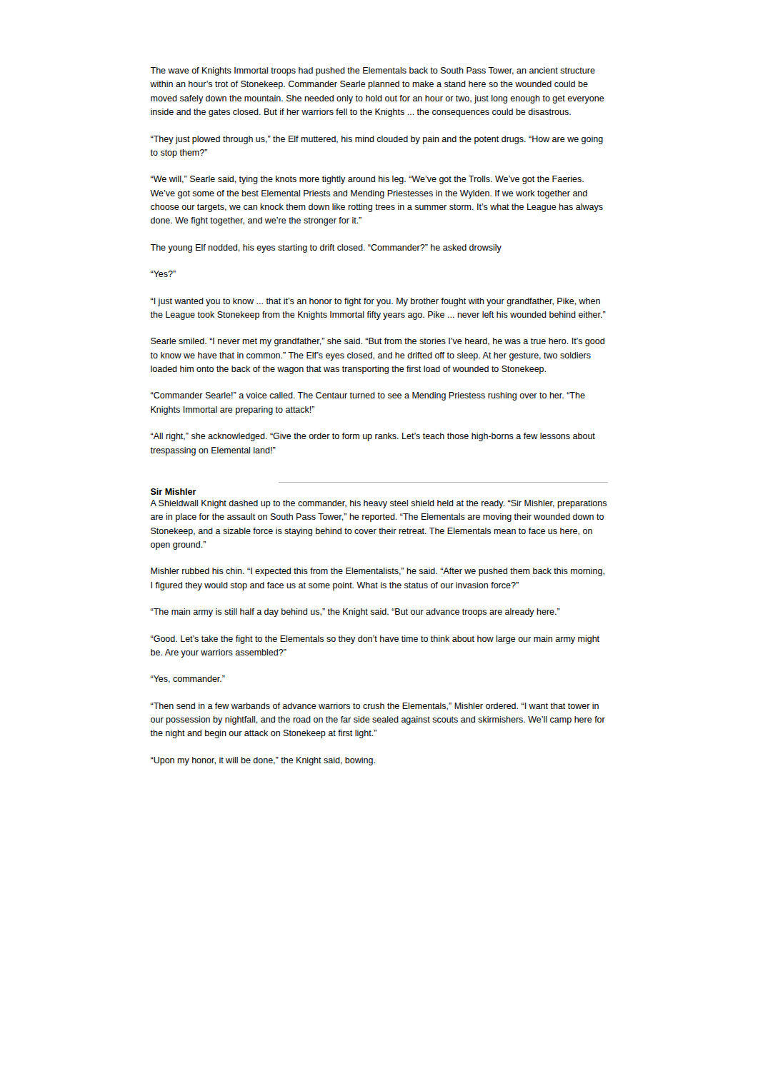The wave of Knights Immortal troops had pushed the Elementals back to South Pass Tower, an ancient structure within an hour’s trot of Stonekeep. Commander Searle planned to make a stand here so the wounded could be moved safely down the mountain. She needed only to hold out for an hour or two, just long enough to get everyone inside and the gates closed. But if her warriors fell to the Knights ... the consequences could be disastrous.
“They just plowed through us,” the Elf muttered, his mind clouded by pain and the potent drugs. “How are we going to stop them?”
“We will,” Searle said, tying the knots more tightly around his leg. “We’ve got the Trolls. We’ve got the Faeries. We’ve got some of the best Elemental Priests and Mending Priestesses in the Wylden. If we work together and choose our targets, we can knock them down like rotting trees in a summer storm. It’s what the League has always done. We fight together, and we’re the stronger for it.”
The young Elf nodded, his eyes starting to drift closed. “Commander?” he asked drowsily
“Yes?”
“I just wanted you to know ... that it’s an honor to fight for you. My brother fought with your grandfather, Pike, when the League took Stonekeep from the Knights Immortal fifty years ago. Pike ... never left his wounded behind either.”
Searle smiled. “I never met my grandfather,” she said. “But from the stories I’ve heard, he was a true hero. It’s good to know we have that in common.” The Elf’s eyes closed, and he drifted off to sleep. At her gesture, two soldiers loaded him onto the back of the wagon that was transporting the first load of wounded to Stonekeep.
“Commander Searle!” a voice called. The Centaur turned to see a Mending Priestess rushing over to her. “The Knights Immortal are preparing to attack!”
“All right,” she acknowledged. “Give the order to form up ranks. Let’s teach those high-borns a few lessons about trespassing on Elemental land!”
Sir Mishler
A Shieldwall Knight dashed up to the commander, his heavy steel shield held at the ready. “Sir Mishler, preparations are in place for the assault on South Pass Tower,” he reported. “The Elementals are moving their wounded down to Stonekeep, and a sizable force is staying behind to cover their retreat. The Elementals mean to face us here, on open ground.”
Mishler rubbed his chin. “I expected this from the Elementalists,” he said. “After we pushed them back this morning, I figured they would stop and face us at some point. What is the status of our invasion force?”
“The main army is still half a day behind us,” the Knight said. “But our advance troops are already here.”
“Good. Let’s take the fight to the Elementals so they don’t have time to think about how large our main army might be. Are your warriors assembled?”
“Yes, commander.”
“Then send in a few warbands of advance warriors to crush the Elementals,” Mishler ordered. “I want that tower in our possession by nightfall, and the road on the far side sealed against scouts and skirmishers. We’ll camp here for the night and begin our attack on Stonekeep at first light.”
“Upon my honor, it will be done,” the Knight said, bowing.